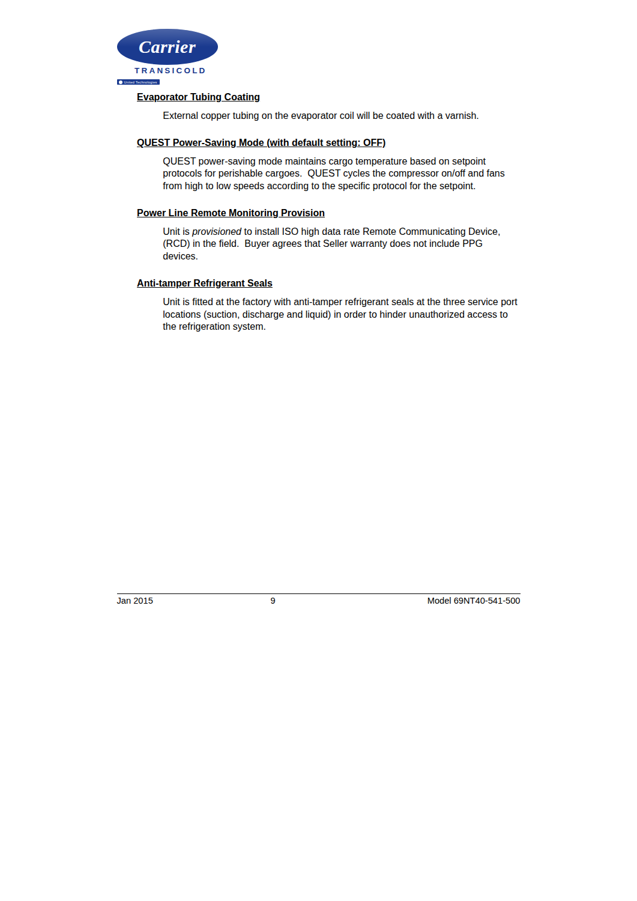Carrier
TRANSICOLD
United Technologies
Evaporator Tubing Coating
External copper tubing on the evaporator coil will be coated with a varnish.
QUEST Power-Saving Mode (with default setting: OFF)
QUEST power-saving mode maintains cargo temperature based on setpoint protocols for perishable cargoes. QUEST cycles the compressor on/off and fans from high to low speeds according to the specific protocol for the setpoint.
Power Line Remote Monitoring Provision
Unit is provisioned to install ISO high data rate Remote Communicating Device, (RCD) in the field. Buyer agrees that Seller warranty does not include PPG devices.
Anti-tamper Refrigerant Seals
Unit is fitted at the factory with anti-tamper refrigerant seals at the three service port locations (suction, discharge and liquid) in order to hinder unauthorized access to the refrigeration system.
Jan 2015
9
Model 69NT40-541-500